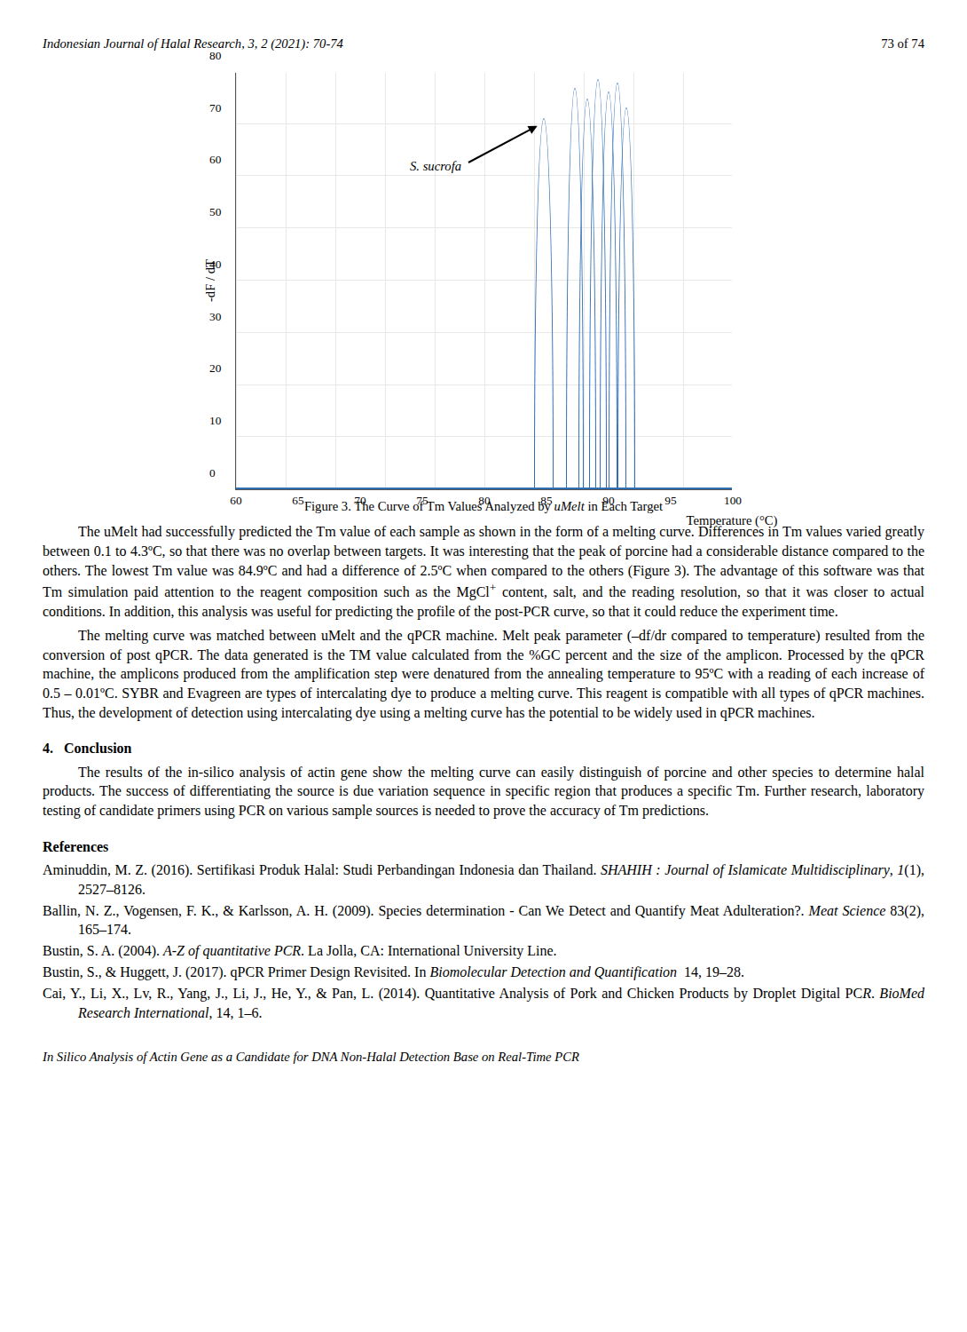Indonesian Journal of Halal Research, 3, 2 (2021): 70-74 73 of 74
-dF / dT 0 10 20 30 40 50 60 70 80 60 65 70 75 80 85 90 95 100 Temperature (°C)
S. sucrofa
Figure 3. The Curve of Tm Values Analyzed by uMelt in Each Target
The uMelt had successfully predicted the Tm value of each sample as shown in the form of a melting curve. Differences in Tm values varied greatly between 0.1 to 4.3ºC, so that there was no overlap between targets. It was interesting that the peak of porcine had a considerable distance compared to the others. The lowest Tm value was 84.9ºC and had a difference of 2.5ºC when compared to the others (Figure 3). The advantage of this software was that Tm simulation paid attention to the reagent composition such as the MgCl+ content, salt, and the reading resolution, so that it was closer to actual conditions. In addition, this analysis was useful for predicting the profile of the post-PCR curve, so that it could reduce the experiment time.
The melting curve was matched between uMelt and the qPCR machine. Melt peak parameter (–df/dr compared to temperature) resulted from the conversion of post qPCR. The data generated is the TM value calculated from the %GC percent and the size of the amplicon. Processed by the qPCR machine, the amplicons produced from the amplification step were denatured from the annealing temperature to 95ºC with a reading of each increase of 0.5 – 0.01ºC. SYBR and Evagreen are types of intercalating dye to produce a melting curve. This reagent is compatible with all types of qPCR machines. Thus, the development of detection using intercalating dye using a melting curve has the potential to be widely used in qPCR machines.
4. Conclusion
The results of the in-silico analysis of actin gene show the melting curve can easily distinguish of porcine and other species to determine halal products. The success of differentiating the source is due variation sequence in specific region that produces a specific Tm. Further research, laboratory testing of candidate primers using PCR on various sample sources is needed to prove the accuracy of Tm predictions.
References
Aminuddin, M. Z. (2016). Sertifikasi Produk Halal: Studi Perbandingan Indonesia dan Thailand. SHAHIH : Journal of Islamicate Multidisciplinary, 1(1), 2527–8126.
Ballin, N. Z., Vogensen, F. K., & Karlsson, A. H. (2009). Species determination - Can We Detect and Quantify Meat Adulteration?. Meat Science 83(2), 165–174.
Bustin, S. A. (2004). A-Z of quantitative PCR. La Jolla, CA: International University Line.
Bustin, S., & Huggett, J. (2017). qPCR Primer Design Revisited. In Biomolecular Detection and Quantification 14, 19–28.
Cai, Y., Li, X., Lv, R., Yang, J., Li, J., He, Y., & Pan, L. (2014). Quantitative Analysis of Pork and Chicken Products by Droplet Digital PCR. BioMed Research International, 14, 1–6.
In Silico Analysis of Actin Gene as a Candidate for DNA Non-Halal Detection Base on Real-Time PCR